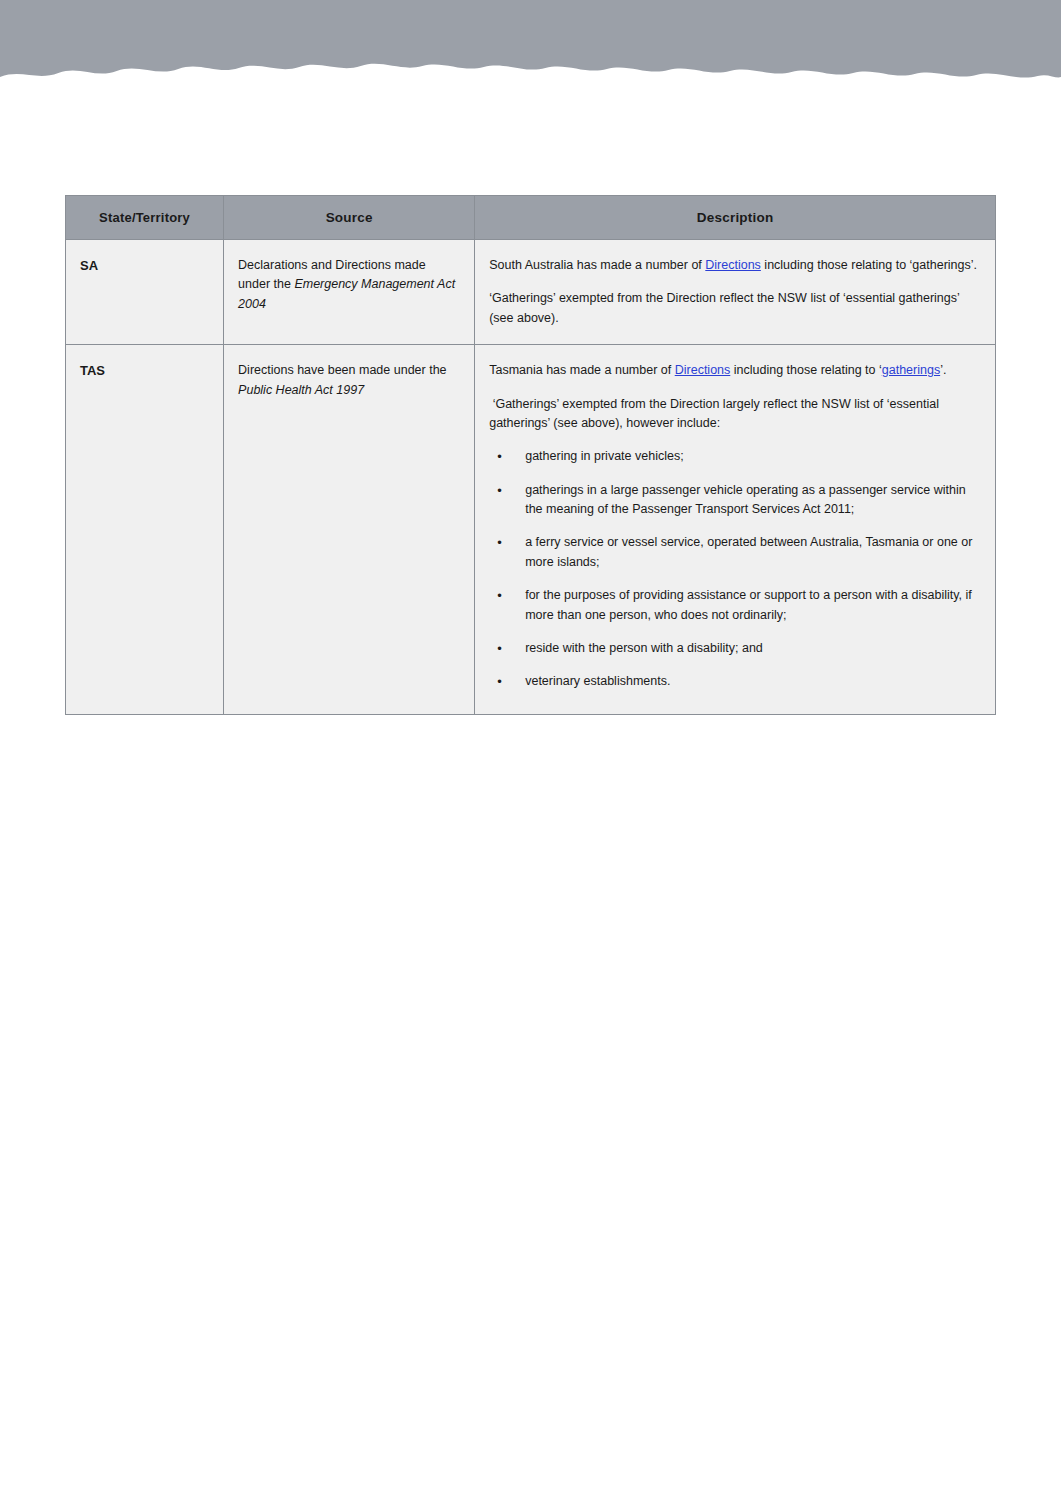| State/Territory | Source | Description |
| --- | --- | --- |
| SA | Declarations and Directions made under the Emergency Management Act 2004 | South Australia has made a number of Directions including those relating to ‘gatherings’. ‘Gatherings’ exempted from the Direction reflect the NSW list of ‘essential gatherings’ (see above). |
| TAS | Directions have been made under the Public Health Act 1997 | Tasmania has made a number of Directions including those relating to ‘ gatherings ’. ‘Gatherings’ exempted from the Direction largely reflect the NSW list of ‘essential gatherings’ (see above), however include: gathering in private vehicles; gatherings in a large passenger vehicle operating as a passenger service within the meaning of the Passenger Transport Services Act 2011; a ferry service or vessel service, operated between Australia, Tasmania or one or more islands; for the purposes of providing assistance or support to a person with a disability, if more than one person, who does not ordinarily; reside with the person with a disability; and veterinary establishments. |